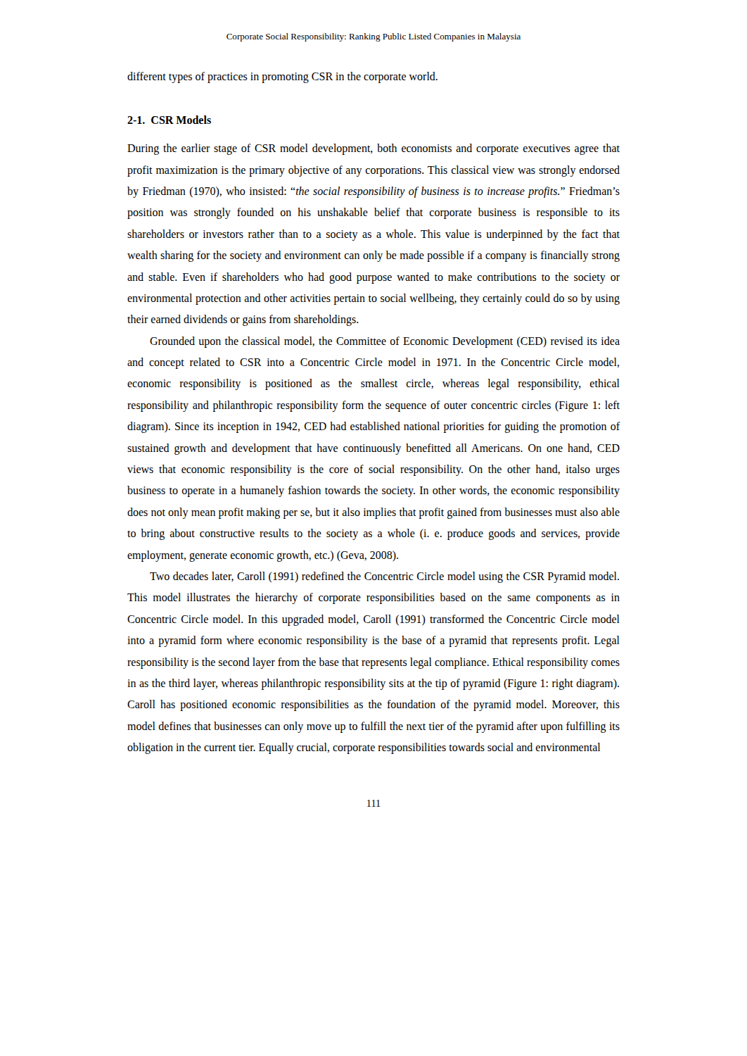Corporate Social Responsibility: Ranking Public Listed Companies in Malaysia
different types of practices in promoting CSR in the corporate world.
2‑1. CSR Models
During the earlier stage of CSR model development, both economists and corporate executives agree that profit maximization is the primary objective of any corporations. This classical view was strongly endorsed by Friedman (1970), who insisted: “the social responsibility of business is to increase profits.” Friedman’s position was strongly founded on his unshakable belief that corporate business is responsible to its shareholders or investors rather than to a society as a whole. This value is underpinned by the fact that wealth sharing for the society and environment can only be made possible if a company is financially strong and stable. Even if shareholders who had good purpose wanted to make contributions to the society or environmental protection and other activities pertain to social wellbeing, they certainly could do so by using their earned dividends or gains from shareholdings.
Grounded upon the classical model, the Committee of Economic Development (CED) revised its idea and concept related to CSR into a Concentric Circle model in 1971. In the Concentric Circle model, economic responsibility is positioned as the smallest circle, whereas legal responsibility, ethical responsibility and philanthropic responsibility form the sequence of outer concentric circles (Figure 1: left diagram). Since its inception in 1942, CED had established national priorities for guiding the promotion of sustained growth and development that have continuously benefitted all Americans. On one hand, CED views that economic responsibility is the core of social responsibility. On the other hand, italso urges business to operate in a humanely fashion towards the society. In other words, the economic responsibility does not only mean profit making per se, but it also implies that profit gained from businesses must also able to bring about constructive results to the society as a whole (i. e. produce goods and services, provide employment, generate economic growth, etc.) (Geva, 2008).
Two decades later, Caroll (1991) redefined the Concentric Circle model using the CSR Pyramid model. This model illustrates the hierarchy of corporate responsibilities based on the same components as in Concentric Circle model. In this upgraded model, Caroll (1991) transformed the Concentric Circle model into a pyramid form where economic responsibility is the base of a pyramid that represents profit. Legal responsibility is the second layer from the base that represents legal compliance. Ethical responsibility comes in as the third layer, whereas philanthropic responsibility sits at the tip of pyramid (Figure 1: right diagram). Caroll has positioned economic responsibilities as the foundation of the pyramid model. Moreover, this model defines that businesses can only move up to fulfill the next tier of the pyramid after upon fulfilling its obligation in the current tier. Equally crucial, corporate responsibilities towards social and environmental
111